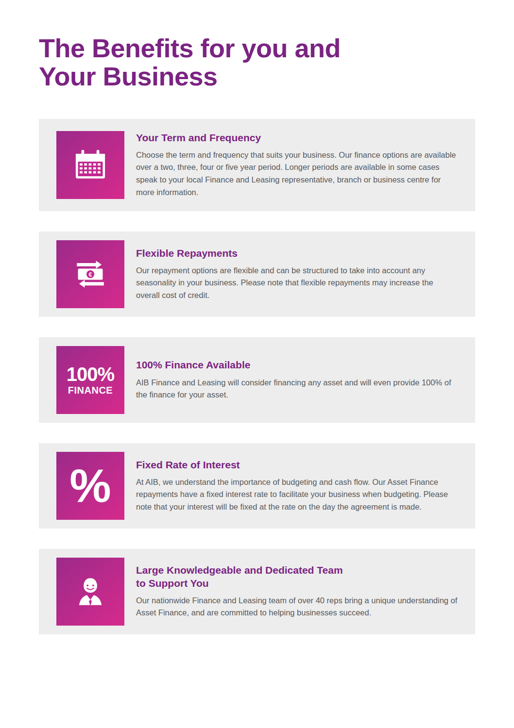The Benefits for you and
Your Business
Your Term and Frequency
Choose the term and frequency that suits your business. Our finance options are available over a two, three, four or five year period. Longer periods are available in some cases speak to your local Finance and Leasing representative, branch or business centre for more information.
€
Flexible Repayments
Our repayment options are flexible and can be structured to take into account any seasonality in your business. Please note that flexible repayments may increase the overall cost of credit.
100% FINANCE
100% Finance Available
AIB Finance and Leasing will consider financing any asset and will even provide 100% of the finance for your asset.
%
Fixed Rate of Interest
At AIB, we understand the importance of budgeting and cash flow. Our Asset Finance repayments have a fixed interest rate to facilitate your business when budgeting. Please note that your interest will be fixed at the rate on the day the agreement is made.
Large Knowledgeable and Dedicated Team
to Support You
Our nationwide Finance and Leasing team of over 40 reps bring a unique understanding of Asset Finance, and are committed to helping businesses succeed.